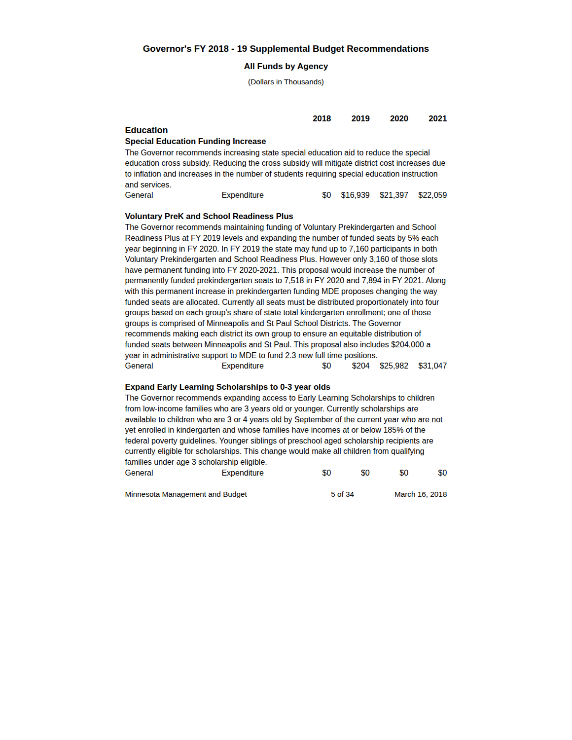Governor's FY 2018 - 19 Supplemental Budget Recommendations
All Funds by Agency
(Dollars in Thousands)
| | | 2018 | 2019 | 2020 | 2021 |
| Education |
| Special Education Funding Increase |
| The Governor recommends increasing state special education aid to reduce the special education cross subsidy. Reducing the cross subsidy will mitigate district cost increases due to inflation and increases in the number of students requiring special education instruction and services. |
| General | Expenditure | $0 | $16,939 | $21,397 | $22,059 |
| Voluntary PreK and School Readiness Plus |
| The Governor recommends maintaining funding of Voluntary Prekindergarten and School Readiness Plus at FY 2019 levels and expanding the number of funded seats by 5% each year beginning in FY 2020. In FY 2019 the state may fund up to 7,160 participants in both Voluntary Prekindergarten and School Readiness Plus. However only 3,160 of those slots have permanent funding into FY 2020-2021. This proposal would increase the number of permanently funded prekindergarten seats to 7,518 in FY 2020 and 7,894 in FY 2021. Along with this permanent increase in prekindergarten funding MDE proposes changing the way funded seats are allocated. Currently all seats must be distributed proportionately into four groups based on each group’s share of state total kindergarten enrollment; one of those groups is comprised of Minneapolis and St Paul School Districts. The Governor recommends making each district its own group to ensure an equitable distribution of funded seats between Minneapolis and St Paul. This proposal also includes $204,000 a year in administrative support to MDE to fund 2.3 new full time positions. |
| General | Expenditure | $0 | $204 | $25,982 | $31,047 |
| Expand Early Learning Scholarships to 0-3 year olds |
| The Governor recommends expanding access to Early Learning Scholarships to children from low-income families who are 3 years old or younger. Currently scholarships are available to children who are 3 or 4 years old by September of the current year who are not yet enrolled in kindergarten and whose families have incomes at or below 185% of the federal poverty guidelines. Younger siblings of preschool aged scholarship recipients are currently eligible for scholarships. This change would make all children from qualifying families under age 3 scholarship eligible. |
| General | Expenditure | $0 | $0 | $0 | $0 |
| Minnesota Management and Budget | 5 of 34 | March 16, 2018 |